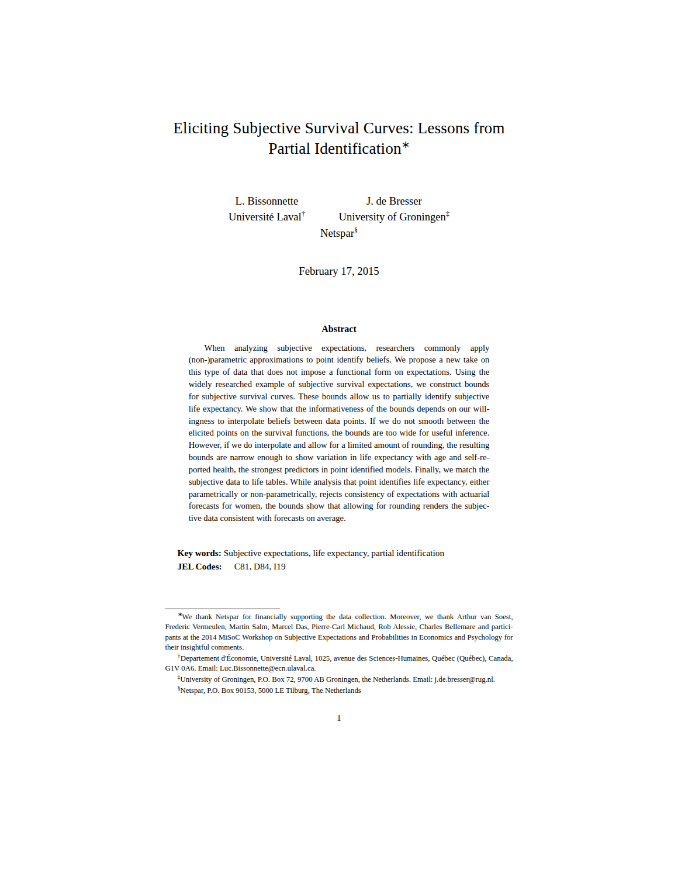Eliciting Subjective Survival Curves: Lessons from
Partial Identification∗
| L. Bissonnette Université Laval † | J. de Bresser University of Groningen ‡ |
Netspar§
February 17, 2015
Abstract
When analyzing subjective expectations, researchers commonly apply (non-)parametric approximations to point identify beliefs. We propose a new take on this type of data that does not impose a functional form on expectations. Using the widely researched example of subjective survival expectations, we construct bounds for subjective survival curves. These bounds allow us to partially identify subjective life expectancy. We show that the informativeness of the bounds depends on our willingness to interpolate beliefs between data points. If we do not smooth between the elicited points on the survival functions, the bounds are too wide for useful inference. However, if we do interpolate and allow for a limited amount of rounding, the resulting bounds are narrow enough to show variation in life expectancy with age and self-reported health, the strongest predictors in point identified models. Finally, we match the subjective data to life tables. While analysis that point identifies life expectancy, either parametrically or non-parametrically, rejects consistency of expectations with actuarial forecasts for women, the bounds show that allowing for rounding renders the subjective data consistent with forecasts on average.
Key words: Subjective expectations, life expectancy, partial identification
JEL Codes: C81, D84, I19
∗We thank Netspar for financially supporting the data collection. Moreover, we thank Arthur van Soest, Frederic Vermeulen, Martin Salm, Marcel Das, Pierre-Carl Michaud, Rob Alessie, Charles Bellemare and participants at the 2014 MiSoC Workshop on Subjective Expectations and Probabilities in Economics and Psychology for their insightful comments.
†Departement d'Économie, Université Laval, 1025, avenue des Sciences-Humaines, Québec (Québec), Canada, G1V 0A6. Email: Luc.Bissonnette@ecn.ulaval.ca.
‡University of Groningen, P.O. Box 72, 9700 AB Groningen, the Netherlands. Email: j.de.bresser@rug.nl.
§Netspar, P.O. Box 90153, 5000 LE Tilburg, The Netherlands
1